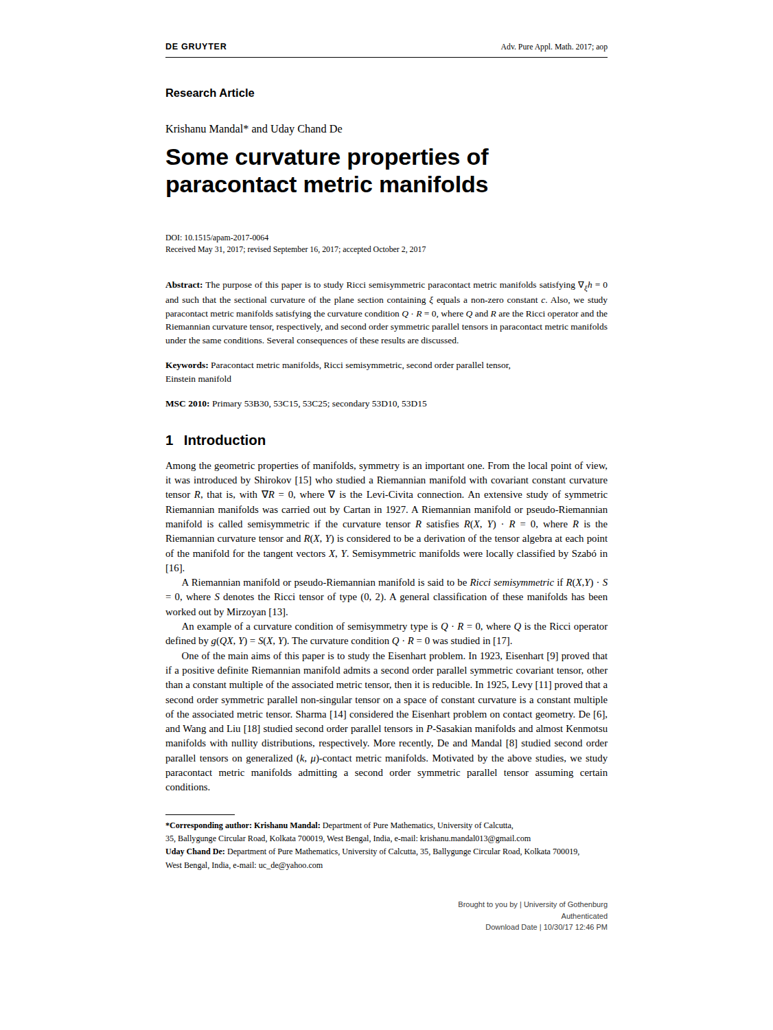DE GRUYTER Adv. Pure Appl. Math. 2017; aop
Research Article
Krishanu Mandal* and Uday Chand De
Some curvature properties of paracontact metric manifolds
DOI: 10.1515/apam-2017-0064
Received May 31, 2017; revised September 16, 2017; accepted October 2, 2017
Abstract: The purpose of this paper is to study Ricci semisymmetric paracontact metric manifolds satisfying ∇ξh = 0 and such that the sectional curvature of the plane section containing ξ equals a non-zero constant c. Also, we study paracontact metric manifolds satisfying the curvature condition Q · R = 0, where Q and R are the Ricci operator and the Riemannian curvature tensor, respectively, and second order symmetric parallel tensors in paracontact metric manifolds under the same conditions. Several consequences of these results are discussed.
Keywords: Paracontact metric manifolds, Ricci semisymmetric, second order parallel tensor,
Einstein manifold
MSC 2010: Primary 53B30, 53C15, 53C25; secondary 53D10, 53D15
1 Introduction
Among the geometric properties of manifolds, symmetry is an important one. From the local point of view, it was introduced by Shirokov [15] who studied a Riemannian manifold with covariant constant curvature tensor R, that is, with ∇R = 0, where ∇ is the Levi-Civita connection. An extensive study of symmetric Riemannian manifolds was carried out by Cartan in 1927. A Riemannian manifold or pseudo-Riemannian manifold is called semisymmetric if the curvature tensor R satisfies R(X, Y) · R = 0, where R is the Riemannian curvature tensor and R(X, Y) is considered to be a derivation of the tensor algebra at each point of the manifold for the tangent vectors X, Y. Semisymmetric manifolds were locally classified by Szabó in [16].
A Riemannian manifold or pseudo-Riemannian manifold is said to be Ricci semisymmetric if R(X,Y) · S = 0, where S denotes the Ricci tensor of type (0, 2). A general classification of these manifolds has been worked out by Mirzoyan [13].
An example of a curvature condition of semisymmetry type is Q · R = 0, where Q is the Ricci operator defined by g(QX, Y) = S(X, Y). The curvature condition Q · R = 0 was studied in [17].
One of the main aims of this paper is to study the Eisenhart problem. In 1923, Eisenhart [9] proved that if a positive definite Riemannian manifold admits a second order parallel symmetric covariant tensor, other than a constant multiple of the associated metric tensor, then it is reducible. In 1925, Levy [11] proved that a second order symmetric parallel non-singular tensor on a space of constant curvature is a constant multiple of the associated metric tensor. Sharma [14] considered the Eisenhart problem on contact geometry. De [6], and Wang and Liu [18] studied second order parallel tensors in P-Sasakian manifolds and almost Kenmotsu manifolds with nullity distributions, respectively. More recently, De and Mandal [8] studied second order parallel tensors on generalized (k, μ)-contact metric manifolds. Motivated by the above studies, we study paracontact metric manifolds admitting a second order symmetric parallel tensor assuming certain conditions.
*Corresponding author: Krishanu Mandal: Department of Pure Mathematics, University of Calcutta,
35, Ballygunge Circular Road, Kolkata 700019, West Bengal, India, e-mail: krishanu.mandal013@gmail.com
Uday Chand De: Department of Pure Mathematics, University of Calcutta, 35, Ballygunge Circular Road, Kolkata 700019,
West Bengal, India, e-mail: uc_de@yahoo.com
Brought to you by | University of Gothenburg
Authenticated
Download Date | 10/30/17 12:46 PM